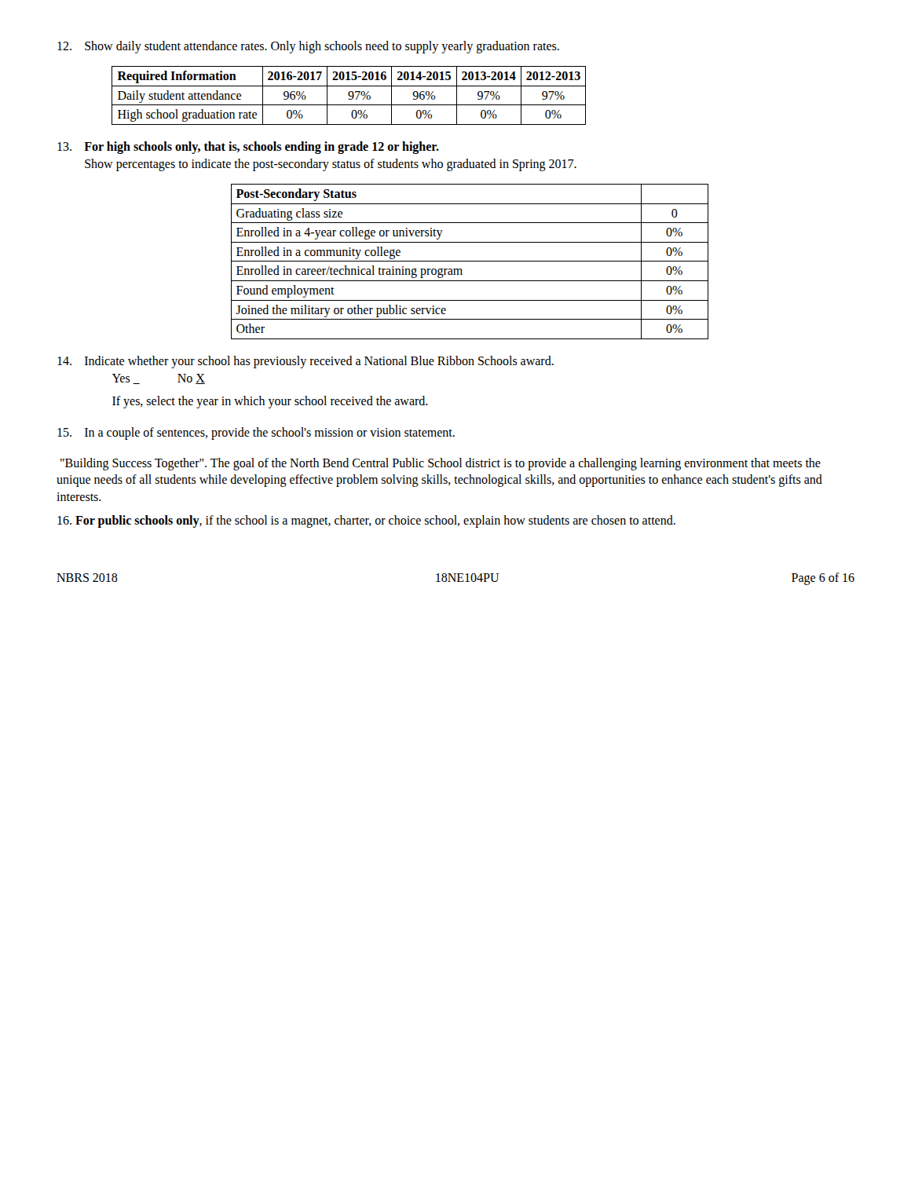12. Show daily student attendance rates. Only high schools need to supply yearly graduation rates.
| Required Information | 2016-2017 | 2015-2016 | 2014-2015 | 2013-2014 | 2012-2013 |
| --- | --- | --- | --- | --- | --- |
| Daily student attendance | 96% | 97% | 96% | 97% | 97% |
| High school graduation rate | 0% | 0% | 0% | 0% | 0% |
13. For high schools only, that is, schools ending in grade 12 or higher.
Show percentages to indicate the post-secondary status of students who graduated in Spring 2017.
| Post-Secondary Status | |
| --- | --- |
| Graduating class size | 0 |
| Enrolled in a 4-year college or university | 0% |
| Enrolled in a community college | 0% |
| Enrolled in career/technical training program | 0% |
| Found employment | 0% |
| Joined the military or other public service | 0% |
| Other | 0% |
14. Indicate whether your school has previously received a National Blue Ribbon Schools award.
Yes No X
If yes, select the year in which your school received the award.
15. In a couple of sentences, provide the school's mission or vision statement.
"Building Success Together". The goal of the North Bend Central Public School district is to provide a challenging learning environment that meets the unique needs of all students while developing effective problem solving skills, technological skills, and opportunities to enhance each student's gifts and interests.
16. For public schools only, if the school is a magnet, charter, or choice school, explain how students are chosen to attend.
NBRS 2018 18NE104PU Page 6 of 16